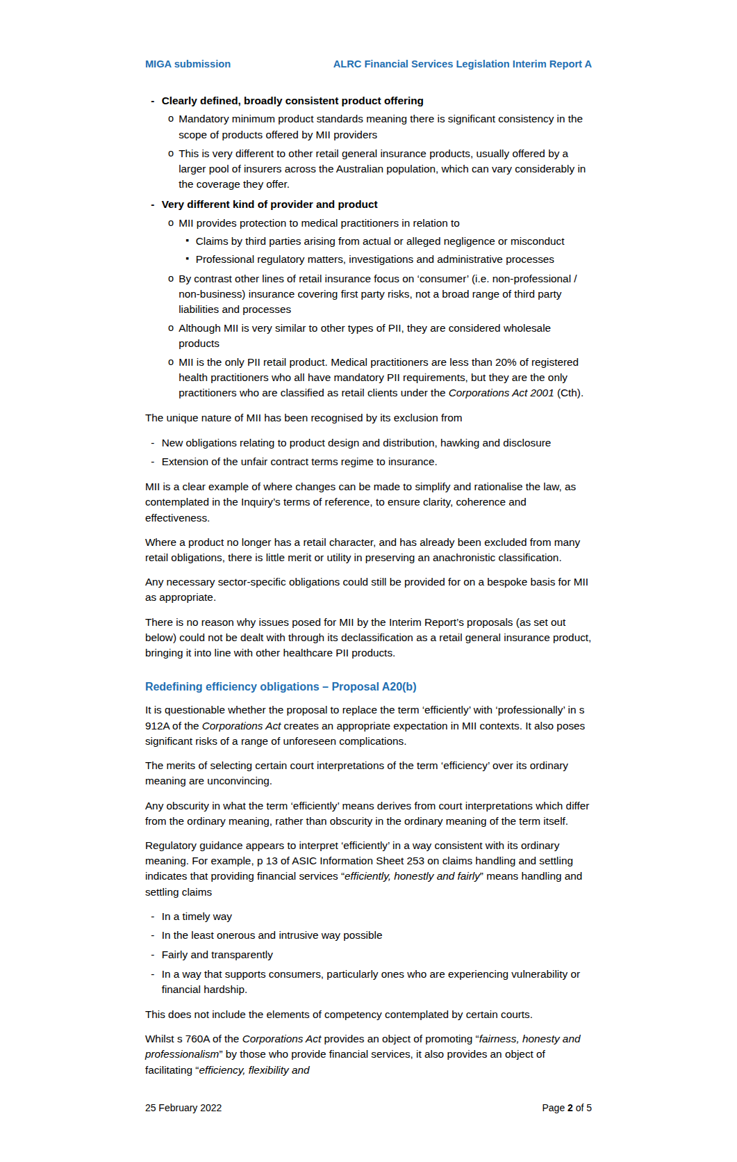MIGA submission
ALRC Financial Services Legislation Interim Report A
Clearly defined, broadly consistent product offering
Mandatory minimum product standards meaning there is significant consistency in the scope of products offered by MII providers
This is very different to other retail general insurance products, usually offered by a larger pool of insurers across the Australian population, which can vary considerably in the coverage they offer.
Very different kind of provider and product
MII provides protection to medical practitioners in relation to
Claims by third parties arising from actual or alleged negligence or misconduct
Professional regulatory matters, investigations and administrative processes
By contrast other lines of retail insurance focus on ‘consumer’ (i.e. non-professional / non-business) insurance covering first party risks, not a broad range of third party liabilities and processes
Although MII is very similar to other types of PII, they are considered wholesale products
MII is the only PII retail product. Medical practitioners are less than 20% of registered health practitioners who all have mandatory PII requirements, but they are the only practitioners who are classified as retail clients under the Corporations Act 2001 (Cth).
The unique nature of MII has been recognised by its exclusion from
New obligations relating to product design and distribution, hawking and disclosure
Extension of the unfair contract terms regime to insurance.
MII is a clear example of where changes can be made to simplify and rationalise the law, as contemplated in the Inquiry’s terms of reference, to ensure clarity, coherence and effectiveness.
Where a product no longer has a retail character, and has already been excluded from many retail obligations, there is little merit or utility in preserving an anachronistic classification.
Any necessary sector-specific obligations could still be provided for on a bespoke basis for MII as appropriate.
There is no reason why issues posed for MII by the Interim Report’s proposals (as set out below) could not be dealt with through its declassification as a retail general insurance product, bringing it into line with other healthcare PII products.
Redefining efficiency obligations – Proposal A20(b)
It is questionable whether the proposal to replace the term ‘efficiently’ with ‘professionally’ in s 912A of the Corporations Act creates an appropriate expectation in MII contexts. It also poses significant risks of a range of unforeseen complications.
The merits of selecting certain court interpretations of the term ‘efficiency’ over its ordinary meaning are unconvincing.
Any obscurity in what the term ‘efficiently’ means derives from court interpretations which differ from the ordinary meaning, rather than obscurity in the ordinary meaning of the term itself.
Regulatory guidance appears to interpret ‘efficiently’ in a way consistent with its ordinary meaning. For example, p 13 of ASIC Information Sheet 253 on claims handling and settling indicates that providing financial services “efficiently, honestly and fairly” means handling and settling claims
In a timely way
In the least onerous and intrusive way possible
Fairly and transparently
In a way that supports consumers, particularly ones who are experiencing vulnerability or financial hardship.
This does not include the elements of competency contemplated by certain courts.
Whilst s 760A of the Corporations Act provides an object of promoting “fairness, honesty and professionalism” by those who provide financial services, it also provides an object of facilitating “efficiency, flexibility and
25 February 2022
Page 2 of 5